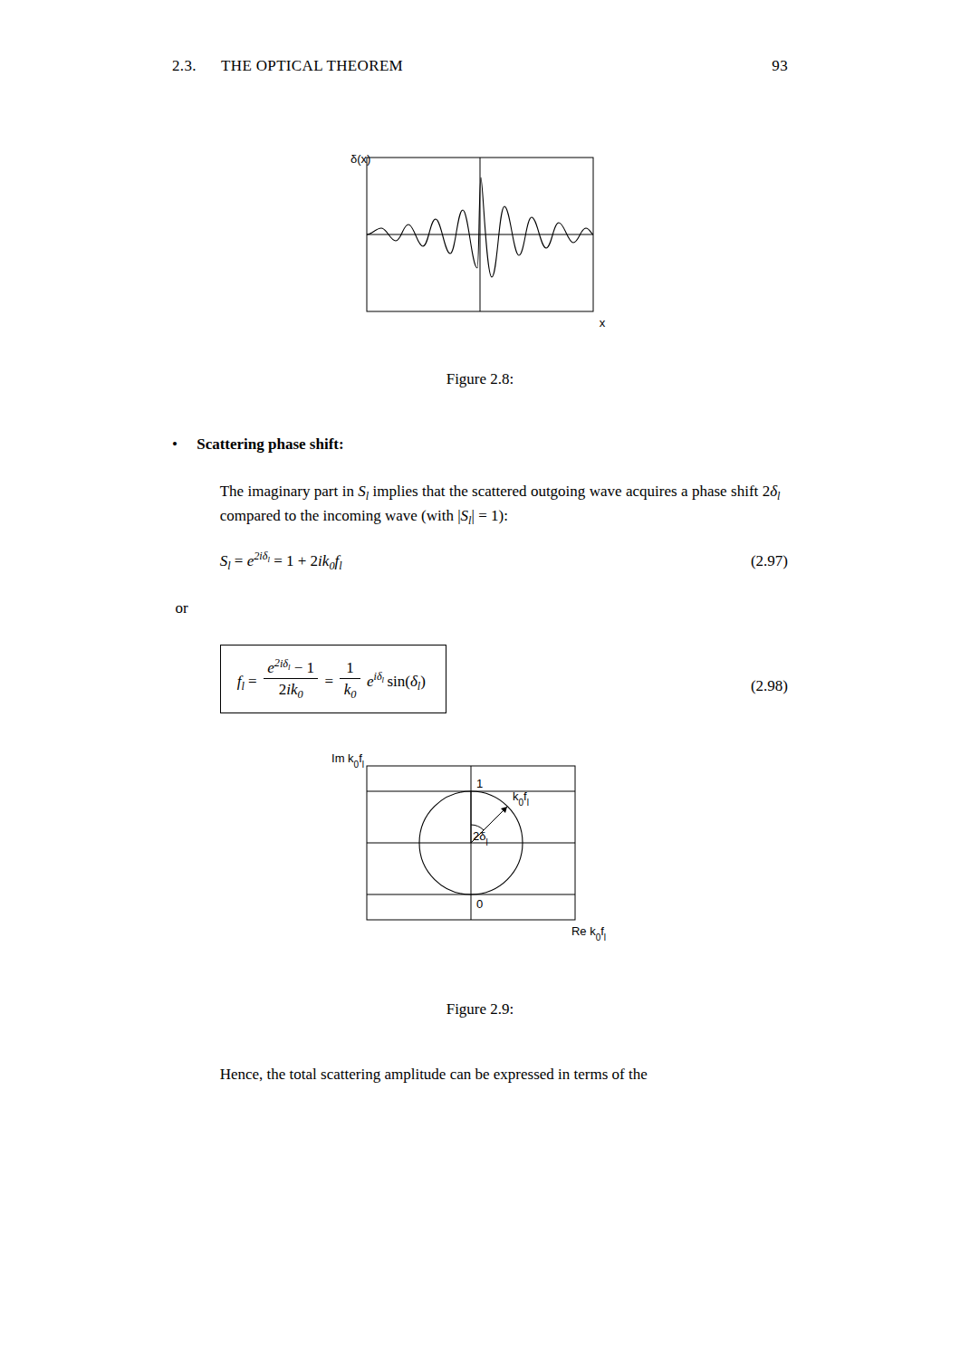2.3. THE OPTICAL THEOREM
93
δ(x) x
Figure 2.8:
•
Scattering phase shift:
The imaginary part in Sl implies that the scattered outgoing wave acquires a phase shift 2δl compared to the incoming wave (with |Sl| = 1):
Sl = e2iδl = 1 + 2ik0fl
(2.97)
or
fl = e2iδl − 1 2ik0 = 1 k0 eiδl sin(δl)
(2.98)
Im k0fl 1 0 k0fl 2δl Re k0fl
Figure 2.9:
Hence, the total scattering amplitude can be expressed in terms of the